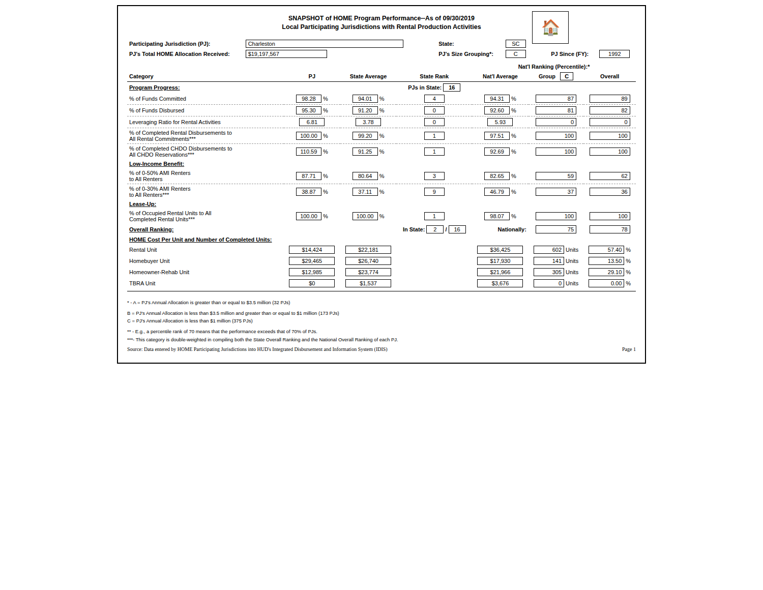🏠
SNAPSHOT of HOME Program Performance--As of 09/30/2019
Local Participating Jurisdictions with Rental Production Activities
| Participating Jurisdiction (PJ): | Charleston | State: | SC | | |
| PJ's Total HOME Allocation Received: | $19,197,567 | PJ's Size Grouping*: | C | PJ Since (FY): | 1992 |
| | Nat'l Ranking (Percentile):* |
| Category | PJ | State Average | State Rank | Nat'l Average | Group C | Overall |
| Program Progress: | | | PJs in State: 16 | | | |
| % of Funds Committed | 98.28 % | 94.01 % | 4 | 94.31 % | 87 | 89 |
| % of Funds Disbursed | 95.30 % | 91.20 % | 0 | 92.60 % | 81 | 82 |
| Leveraging Ratio for Rental Activities | 6.81 | 3.78 | 0 | 5.93 | 0 | 0 |
| % of Completed Rental Disbursements to All Rental Commitments*** | 100.00 % | 99.20 % | 1 | 97.51 % | 100 | 100 |
| % of Completed CHDO Disbursements to All CHDO Reservations*** | 110.59 % | 91.25 % | 1 | 92.69 % | 100 | 100 |
| Low-Income Benefit: | |
| % of 0-50% AMI Renters to All Renters | 87.71 % | 80.64 % | 3 | 82.65 % | 59 | 62 |
| % of 0-30% AMI Renters to All Renters*** | 38.87 % | 37.11 % | 9 | 46.79 % | 37 | 36 |
| Lease-Up: | |
| % of Occupied Rental Units to All Completed Rental Units*** | 100.00 % | 100.00 % | 1 | 98.07 % | 100 | 100 |
| Overall Ranking: | | | In State: 2 / 16 | Nationally: | 75 | 78 |
| HOME Cost Per Unit and Number of Completed Units: |
| Rental Unit | $14,424 | $22,181 | | $36,425 | 602 Units | 57.40 % |
| Homebuyer Unit | $29,465 | $26,740 | | $17,930 | 141 Units | 13.50 % |
| Homeowner-Rehab Unit | $12,985 | $23,774 | | $21,966 | 305 Units | 29.10 % |
| TBRA Unit | $0 | $1,537 | | $3,676 | 0 Units | 0.00 % |
* - A = PJ's Annual Allocation is greater than or equal to $3.5 million (32 PJs)
B = PJ's Annual Allocation is less than $3.5 million and greater than or equal to $1 million (173 PJs)
C = PJ's Annual Allocation is less than $1 million (375 PJs)
** - E.g., a percentile rank of 70 means that the performance exceeds that of 70% of PJs.
***- This category is double-weighted in compiling both the State Overall Ranking and the National Overall Ranking of each PJ.
Source: Data entered by HOME Participating Jurisdictions into HUD's Integrated Disbursement and Information System (IDIS) Page 1